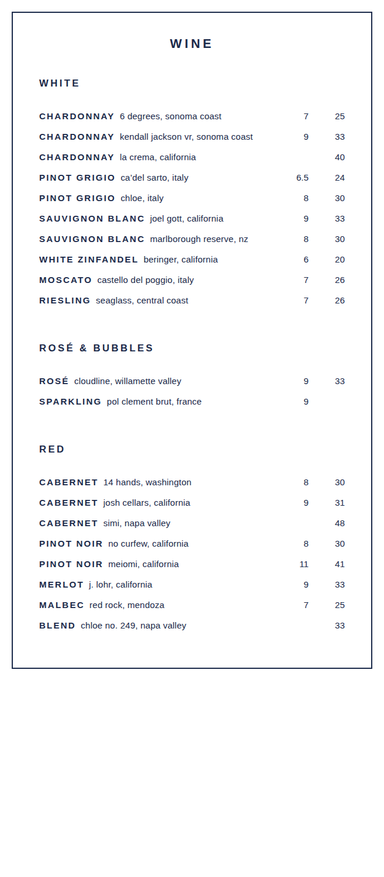Wine
White
| Chardonnay 6 degrees, sonoma coast | 7 | 25 |
| Chardonnay kendall jackson vr, sonoma coast | 9 | 33 |
| Chardonnay la crema, california | | 40 |
| Pinot Grigio ca’del sarto, italy | 6.5 | 24 |
| Pinot Grigio chloe, italy | 8 | 30 |
| Sauvignon Blanc joel gott, california | 9 | 33 |
| Sauvignon Blanc marlborough reserve, nz | 8 | 30 |
| White Zinfandel beringer, california | 6 | 20 |
| Moscato castello del poggio, italy | 7 | 26 |
| Riesling seaglass, central coast | 7 | 26 |
Rosé & Bubbles
| Rosé cloudline, willamette valley | 9 | 33 |
| Sparkling pol clement brut, france | 9 | |
Red
| Cabernet 14 hands, washington | 8 | 30 |
| Cabernet josh cellars, california | 9 | 31 |
| Cabernet simi, napa valley | | 48 |
| Pinot Noir no curfew, california | 8 | 30 |
| Pinot Noir meiomi, california | 11 | 41 |
| Merlot j. lohr, california | 9 | 33 |
| Malbec red rock, mendoza | 7 | 25 |
| Blend chloe no. 249, napa valley | | 33 |